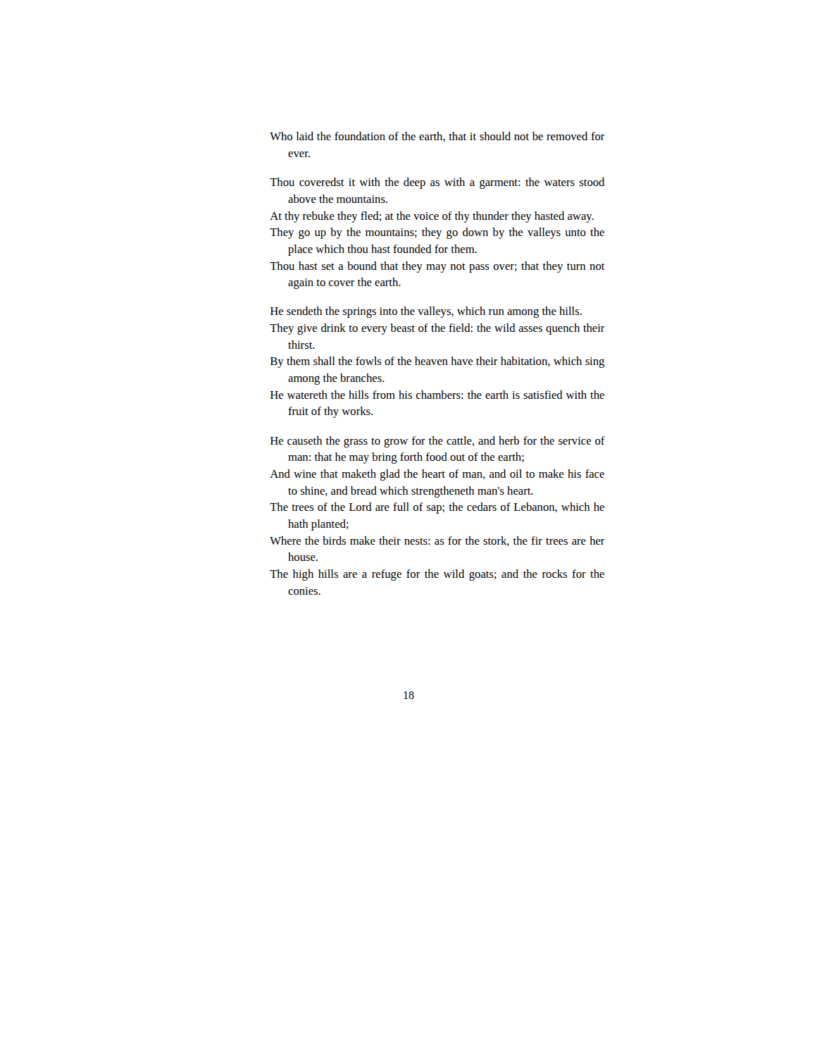Who laid the foundation of the earth, that it should not be removed for ever.
Thou coveredst it with the deep as with a garment: the waters stood above the mountains.
At thy rebuke they fled; at the voice of thy thunder they hasted away.
They go up by the mountains; they go down by the valleys unto the place which thou hast founded for them.
Thou hast set a bound that they may not pass over; that they turn not again to cover the earth.
He sendeth the springs into the valleys, which run among the hills.
They give drink to every beast of the field: the wild asses quench their thirst.
By them shall the fowls of the heaven have their habitation, which sing among the branches.
He watereth the hills from his chambers: the earth is satisfied with the fruit of thy works.
He causeth the grass to grow for the cattle, and herb for the service of man: that he may bring forth food out of the earth;
And wine that maketh glad the heart of man, and oil to make his face to shine, and bread which strengtheneth man's heart.
The trees of the Lord are full of sap; the cedars of Lebanon, which he hath planted;
Where the birds make their nests: as for the stork, the fir trees are her house.
The high hills are a refuge for the wild goats; and the rocks for the conies.
18